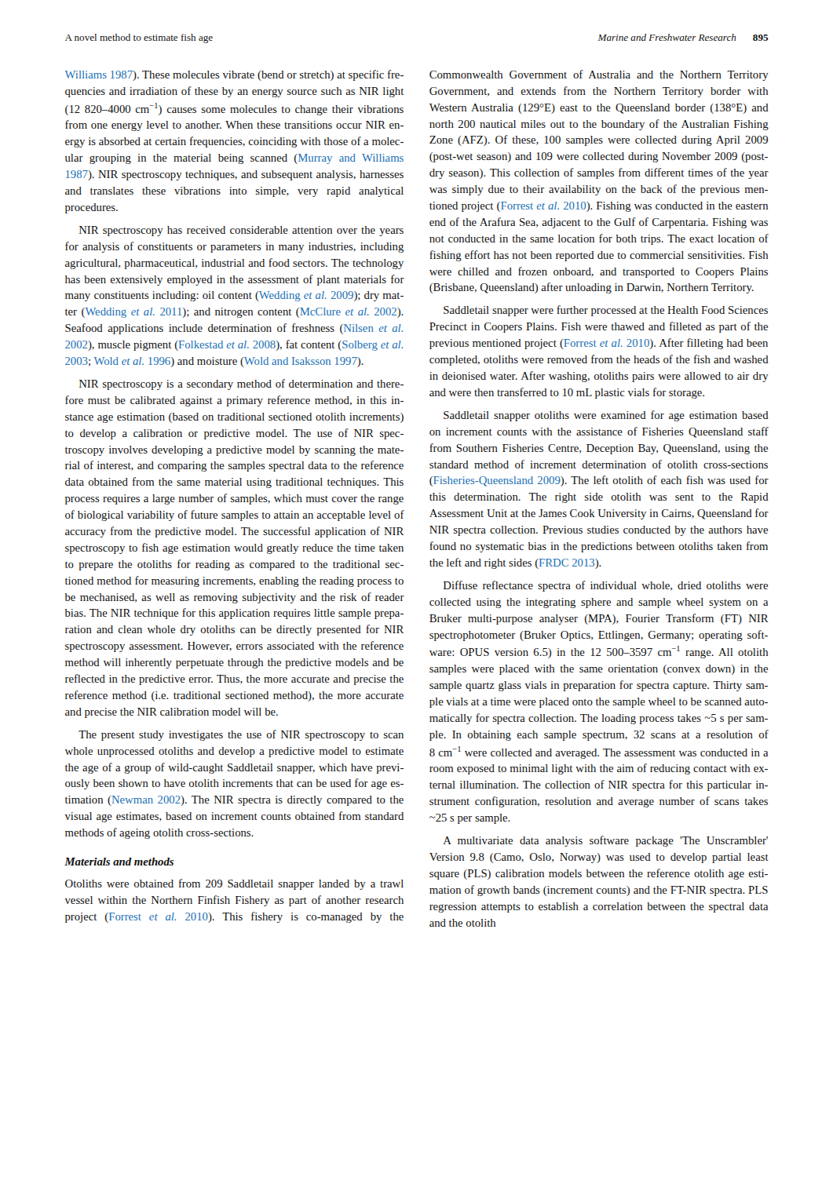A novel method to estimate fish age Marine and Freshwater Research 895
Williams 1987). These molecules vibrate (bend or stretch) at specific frequencies and irradiation of these by an energy source such as NIR light (12 820–4000 cm−1) causes some molecules to change their vibrations from one energy level to another. When these transitions occur NIR energy is absorbed at certain frequencies, coinciding with those of a molecular grouping in the material being scanned (Murray and Williams 1987). NIR spectroscopy techniques, and subsequent analysis, harnesses and translates these vibrations into simple, very rapid analytical procedures.
NIR spectroscopy has received considerable attention over the years for analysis of constituents or parameters in many industries, including agricultural, pharmaceutical, industrial and food sectors. The technology has been extensively employed in the assessment of plant materials for many constituents including: oil content (Wedding et al. 2009); dry matter (Wedding et al. 2011); and nitrogen content (McClure et al. 2002). Seafood applications include determination of freshness (Nilsen et al. 2002), muscle pigment (Folkestad et al. 2008), fat content (Solberg et al. 2003; Wold et al. 1996) and moisture (Wold and Isaksson 1997).
NIR spectroscopy is a secondary method of determination and therefore must be calibrated against a primary reference method, in this instance age estimation (based on traditional sectioned otolith increments) to develop a calibration or predictive model. The use of NIR spectroscopy involves developing a predictive model by scanning the material of interest, and comparing the samples spectral data to the reference data obtained from the same material using traditional techniques. This process requires a large number of samples, which must cover the range of biological variability of future samples to attain an acceptable level of accuracy from the predictive model. The successful application of NIR spectroscopy to fish age estimation would greatly reduce the time taken to prepare the otoliths for reading as compared to the traditional sectioned method for measuring increments, enabling the reading process to be mechanised, as well as removing subjectivity and the risk of reader bias. The NIR technique for this application requires little sample preparation and clean whole dry otoliths can be directly presented for NIR spectroscopy assessment. However, errors associated with the reference method will inherently perpetuate through the predictive models and be reflected in the predictive error. Thus, the more accurate and precise the reference method (i.e. traditional sectioned method), the more accurate and precise the NIR calibration model will be.
The present study investigates the use of NIR spectroscopy to scan whole unprocessed otoliths and develop a predictive model to estimate the age of a group of wild-caught Saddletail snapper, which have previously been shown to have otolith increments that can be used for age estimation (Newman 2002). The NIR spectra is directly compared to the visual age estimates, based on increment counts obtained from standard methods of ageing otolith cross-sections.
Materials and methods
Otoliths were obtained from 209 Saddletail snapper landed by a trawl vessel within the Northern Finfish Fishery as part of another research project (Forrest et al. 2010). This fishery is co-managed by the Commonwealth Government of Australia and the Northern Territory Government, and extends from the Northern Territory border with Western Australia (129°E) east to the Queensland border (138°E) and north 200 nautical miles out to the boundary of the Australian Fishing Zone (AFZ). Of these, 100 samples were collected during April 2009 (post-wet season) and 109 were collected during November 2009 (post-dry season). This collection of samples from different times of the year was simply due to their availability on the back of the previous mentioned project (Forrest et al. 2010). Fishing was conducted in the eastern end of the Arafura Sea, adjacent to the Gulf of Carpentaria. Fishing was not conducted in the same location for both trips. The exact location of fishing effort has not been reported due to commercial sensitivities. Fish were chilled and frozen onboard, and transported to Coopers Plains (Brisbane, Queensland) after unloading in Darwin, Northern Territory.
Saddletail snapper were further processed at the Health Food Sciences Precinct in Coopers Plains. Fish were thawed and filleted as part of the previous mentioned project (Forrest et al. 2010). After filleting had been completed, otoliths were removed from the heads of the fish and washed in deionised water. After washing, otoliths pairs were allowed to air dry and were then transferred to 10 mL plastic vials for storage.
Saddletail snapper otoliths were examined for age estimation based on increment counts with the assistance of Fisheries Queensland staff from Southern Fisheries Centre, Deception Bay, Queensland, using the standard method of increment determination of otolith cross-sections (Fisheries-Queensland 2009). The left otolith of each fish was used for this determination. The right side otolith was sent to the Rapid Assessment Unit at the James Cook University in Cairns, Queensland for NIR spectra collection. Previous studies conducted by the authors have found no systematic bias in the predictions between otoliths taken from the left and right sides (FRDC 2013).
Diffuse reflectance spectra of individual whole, dried otoliths were collected using the integrating sphere and sample wheel system on a Bruker multi-purpose analyser (MPA), Fourier Transform (FT) NIR spectrophotometer (Bruker Optics, Ettlingen, Germany; operating software: OPUS version 6.5) in the 12 500–3597 cm−1 range. All otolith samples were placed with the same orientation (convex down) in the sample quartz glass vials in preparation for spectra capture. Thirty sample vials at a time were placed onto the sample wheel to be scanned automatically for spectra collection. The loading process takes ~5 s per sample. In obtaining each sample spectrum, 32 scans at a resolution of 8 cm−1 were collected and averaged. The assessment was conducted in a room exposed to minimal light with the aim of reducing contact with external illumination. The collection of NIR spectra for this particular instrument configuration, resolution and average number of scans takes ~25 s per sample.
A multivariate data analysis software package 'The Unscrambler' Version 9.8 (Camo, Oslo, Norway) was used to develop partial least square (PLS) calibration models between the reference otolith age estimation of growth bands (increment counts) and the FT-NIR spectra. PLS regression attempts to establish a correlation between the spectral data and the otolith